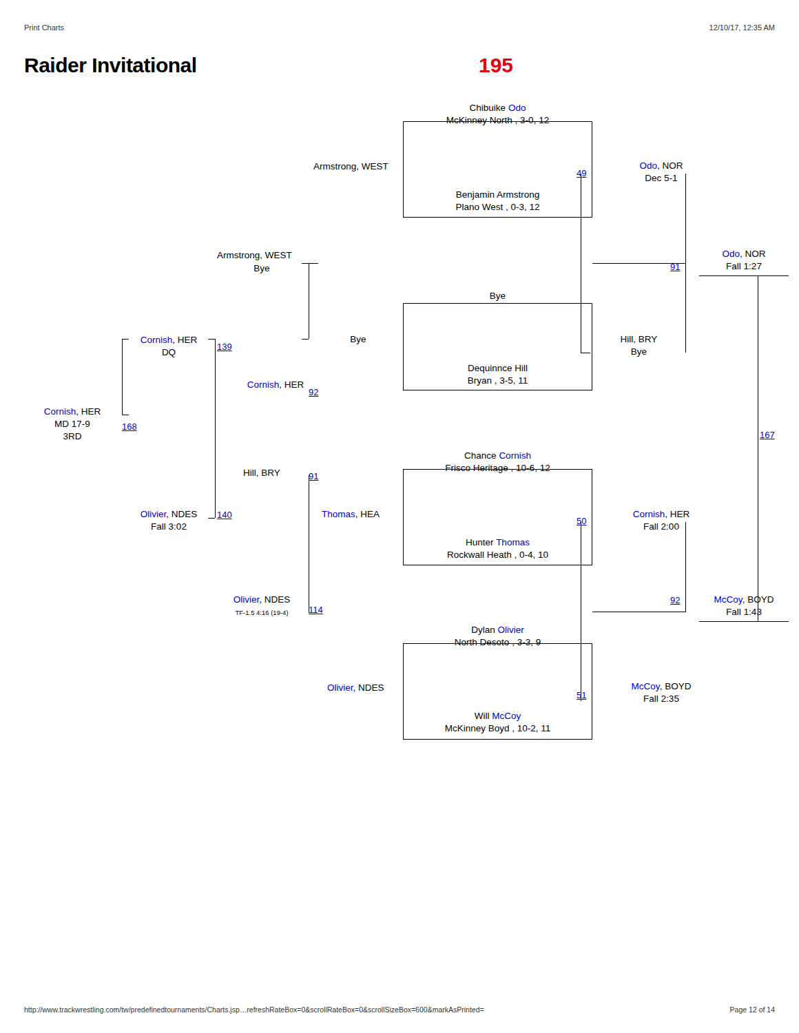Print Charts
12/10/17, 12:35 AM
Raider Invitational
195
Chibuike Odo
McKinney North , 3-0, 12
Armstrong, WEST
Benjamin Armstrong
Plano West , 0-3, 12
49
Odo, NOR
Dec 5-1
Armstrong, WEST
Bye
91
Odo, NOR
Fall 1:27
Bye
Bye
Dequinnce Hill
Bryan , 3-5, 11
Hill, BRY
Bye
Cornish, HER
DQ
139
Cornish, HER
92
Cornish, HER
MD 17-9
3RD
168 167
Chance Cornish
Frisco Heritage , 10-6, 12
Hill, BRY
91
Thomas, HEA
Hunter Thomas
Rockwall Heath , 0-4, 10
50
Cornish, HER
Fall 2:00
Olivier, NDES
Fall 3:02
140
Olivier, NDES
TF-1.5 4:16 (19-4)
114
Dylan Olivier
North Desoto , 3-3, 9
Olivier, NDES
Will McCoy
McKinney Boyd , 10-2, 11
51
McCoy, BOYD
Fall 2:35
92
McCoy, BOYD
Fall 1:43
http://www.trackwrestling.com/tw/predefinedtournaments/Charts.jsp…refreshRateBox=0&scrollRateBox=0&scrollSizeBox=600&markAsPrinted=
Page 12 of 14